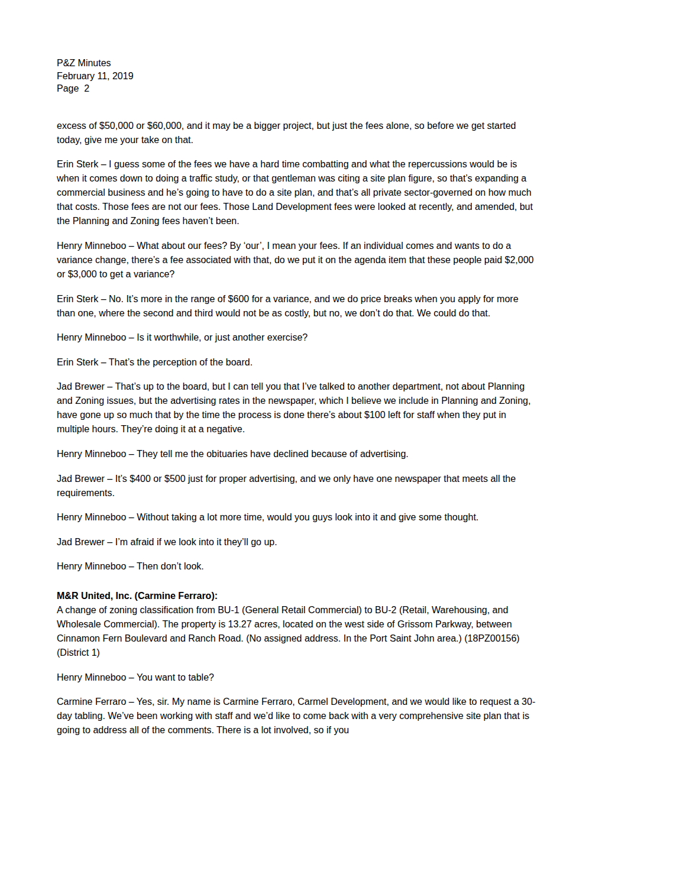P&Z Minutes
February 11, 2019
Page 2
excess of $50,000 or $60,000, and it may be a bigger project, but just the fees alone, so before we get started today, give me your take on that.
Erin Sterk – I guess some of the fees we have a hard time combatting and what the repercussions would be is when it comes down to doing a traffic study, or that gentleman was citing a site plan figure, so that’s expanding a commercial business and he’s going to have to do a site plan, and that’s all private sector-governed on how much that costs. Those fees are not our fees. Those Land Development fees were looked at recently, and amended, but the Planning and Zoning fees haven’t been.
Henry Minneboo – What about our fees? By ‘our’, I mean your fees. If an individual comes and wants to do a variance change, there’s a fee associated with that, do we put it on the agenda item that these people paid $2,000 or $3,000 to get a variance?
Erin Sterk – No. It’s more in the range of $600 for a variance, and we do price breaks when you apply for more than one, where the second and third would not be as costly, but no, we don’t do that. We could do that.
Henry Minneboo – Is it worthwhile, or just another exercise?
Erin Sterk – That’s the perception of the board.
Jad Brewer – That’s up to the board, but I can tell you that I’ve talked to another department, not about Planning and Zoning issues, but the advertising rates in the newspaper, which I believe we include in Planning and Zoning, have gone up so much that by the time the process is done there’s about $100 left for staff when they put in multiple hours. They’re doing it at a negative.
Henry Minneboo – They tell me the obituaries have declined because of advertising.
Jad Brewer – It’s $400 or $500 just for proper advertising, and we only have one newspaper that meets all the requirements.
Henry Minneboo – Without taking a lot more time, would you guys look into it and give some thought.
Jad Brewer – I’m afraid if we look into it they’ll go up.
Henry Minneboo – Then don’t look.
M&R United, Inc. (Carmine Ferraro):
A change of zoning classification from BU-1 (General Retail Commercial) to BU-2 (Retail, Warehousing, and Wholesale Commercial). The property is 13.27 acres, located on the west side of Grissom Parkway, between Cinnamon Fern Boulevard and Ranch Road. (No assigned address. In the Port Saint John area.) (18PZ00156) (District 1)
Henry Minneboo – You want to table?
Carmine Ferraro – Yes, sir. My name is Carmine Ferraro, Carmel Development, and we would like to request a 30-day tabling. We’ve been working with staff and we’d like to come back with a very comprehensive site plan that is going to address all of the comments. There is a lot involved, so if you